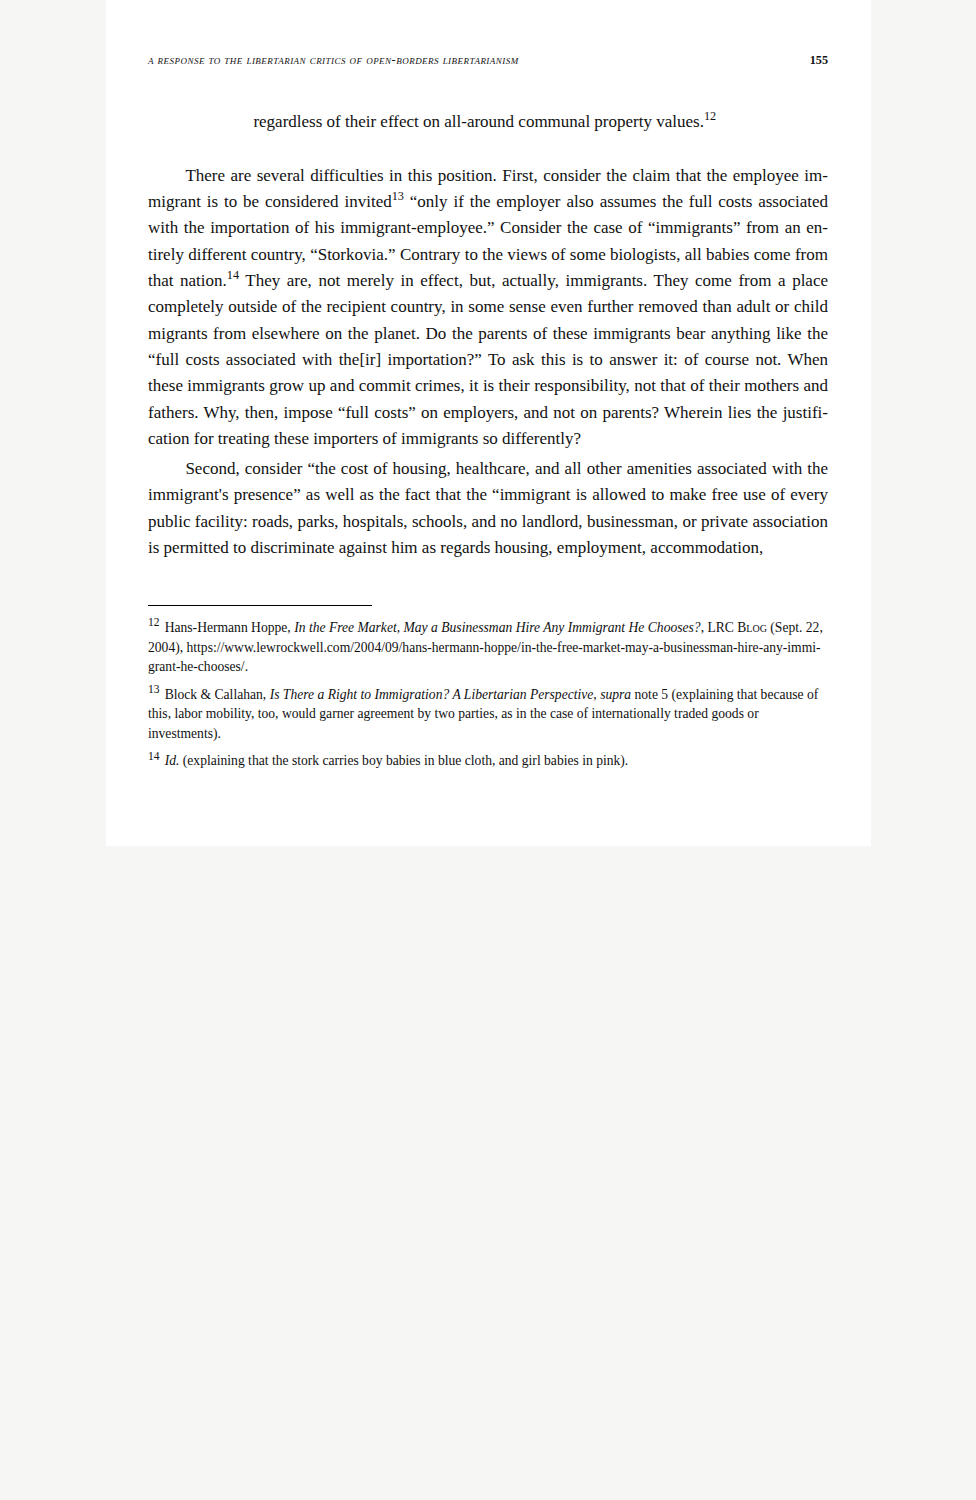A Response to the Libertarian Critics of Open-Borders Libertarianism 155
regardless of their effect on all-around communal property values.12
There are several difficulties in this position. First, consider the claim that the employee immigrant is to be considered invited13 “only if the employer also assumes the full costs associated with the importation of his immigrant-employee.” Consider the case of “immigrants” from an entirely different country, “Storkovia.” Contrary to the views of some biologists, all babies come from that nation.14 They are, not merely in effect, but, actually, immigrants. They come from a place completely outside of the recipient country, in some sense even further removed than adult or child migrants from elsewhere on the planet. Do the parents of these immigrants bear anything like the “full costs associated with the[ir] importation?” To ask this is to answer it: of course not. When these immigrants grow up and commit crimes, it is their responsibility, not that of their mothers and fathers. Why, then, impose “full costs” on employers, and not on parents? Wherein lies the justification for treating these importers of immigrants so differently?
Second, consider “the cost of housing, healthcare, and all other amenities associated with the immigrant's presence” as well as the fact that the “immigrant is allowed to make free use of every public facility: roads, parks, hospitals, schools, and no landlord, businessman, or private association is permitted to discriminate against him as regards housing, employment, accommodation,
12 Hans-Hermann Hoppe, In the Free Market, May a Businessman Hire Any Immigrant He Chooses?, LRC Blog (Sept. 22, 2004), https://www.lewrockwell.com/2004/09/hans-hermann-hoppe/in-the-free-market-may-a-businessman-hire-any-immigrant-he-chooses/.
13 Block & Callahan, Is There a Right to Immigration? A Libertarian Perspective, supra note 5 (explaining that because of this, labor mobility, too, would garner agreement by two parties, as in the case of internationally traded goods or investments).
14 Id. (explaining that the stork carries boy babies in blue cloth, and girl babies in pink).